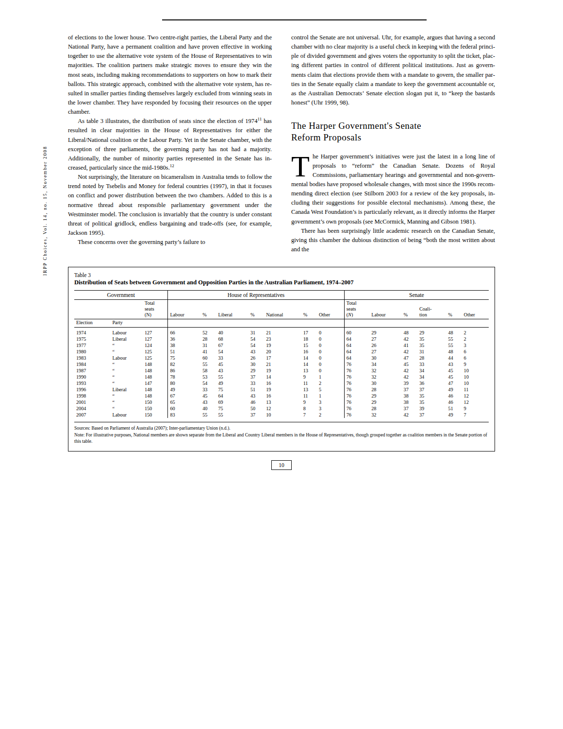IRPP Choices, Vol. 14, no. 15, November 2008
of elections to the lower house. Two centre-right parties, the Liberal Party and the National Party, have a permanent coalition and have proven effective in working together to use the alternative vote system of the House of Representatives to win majorities. The coalition partners make strategic moves to ensure they win the most seats, including making recommendations to supporters on how to mark their ballots. This strategic approach, combined with the alternative vote system, has resulted in smaller parties finding themselves largely excluded from winning seats in the lower chamber. They have responded by focusing their resources on the upper chamber.
As table 3 illustrates, the distribution of seats since the election of 197411 has resulted in clear majorities in the House of Representatives for either the Liberal/National coalition or the Labour Party. Yet in the Senate chamber, with the exception of three parliaments, the governing party has not had a majority. Additionally, the number of minority parties represented in the Senate has increased, particularly since the mid-1980s.12
Not surprisingly, the literature on bicameralism in Australia tends to follow the trend noted by Tsebelis and Money for federal countries (1997), in that it focuses on conflict and power distribution between the two chambers. Added to this is a normative thread about responsible parliamentary government under the Westminster model. The conclusion is invariably that the country is under constant threat of political gridlock, endless bargaining and trade-offs (see, for example, Jackson 1995).
These concerns over the governing party’s failure to
control the Senate are not universal. Uhr, for example, argues that having a second chamber with no clear majority is a useful check in keeping with the federal principle of divided government and gives voters the opportunity to split the ticket, placing different parties in control of different political institutions. Just as governments claim that elections provide them with a mandate to govern, the smaller parties in the Senate equally claim a mandate to keep the government accountable or, as the Australian Democrats’ Senate election slogan put it, to “keep the bastards honest” (Uhr 1999, 98).
The Harper Government's Senate
Reform Proposals
T
he Harper government’s initiatives were just the latest in a long line of proposals to “reform” the Canadian Senate. Dozens of Royal Commissions, parliamentary hearings and governmental and non-governmental bodies have proposed wholesale changes, with most since the 1990s recommending direct election (see Stilborn 2003 for a review of the key proposals, including their suggestions for possible electoral mechanisms). Among these, the Canada West Foundation’s is particularly relevant, as it directly informs the Harper government’s own proposals (see McCormick, Manning and Gibson 1981).
There has been surprisingly little academic research on the Canadian Senate, giving this chamber the dubious distinction of being “both the most written about and the
Table 3
Distribution of Seats between Government and Opposition Parties in the Australian Parliament, 1974–2007
| Government | House of Representatives | Senate |
| --- | --- | --- |
| | | Total seats (N) | Labour | % | Liberal | % | National | % | Other | Total seats ( N ) | Labour | % | Coali- tion | % | Other |
| Election | Party | | | | | | | | | | | | | | |
| 1974 | Labour | 127 | 66 | 52 | 40 | 31 | 21 | 17 | 0 | 60 | 29 | 48 | 29 | 48 | 2 |
| 1975 | Liberal | 127 | 36 | 28 | 68 | 54 | 23 | 18 | 0 | 64 | 27 | 42 | 35 | 55 | 2 |
| 1977 | “ | 124 | 38 | 31 | 67 | 54 | 19 | 15 | 0 | 64 | 26 | 41 | 35 | 55 | 3 |
| 1980 | “ | 125 | 51 | 41 | 54 | 43 | 20 | 16 | 0 | 64 | 27 | 42 | 31 | 48 | 6 |
| 1983 | Labour | 125 | 75 | 60 | 33 | 26 | 17 | 14 | 0 | 64 | 30 | 47 | 28 | 44 | 6 |
| 1984 | “ | 148 | 82 | 55 | 45 | 30 | 21 | 14 | 0 | 76 | 34 | 45 | 33 | 43 | 9 |
| 1987 | “ | 148 | 86 | 58 | 43 | 29 | 19 | 13 | 0 | 76 | 32 | 42 | 34 | 45 | 10 |
| 1990 | “ | 148 | 78 | 53 | 55 | 37 | 14 | 9 | 1 | 76 | 32 | 42 | 34 | 45 | 10 |
| 1993 | “ | 147 | 80 | 54 | 49 | 33 | 16 | 11 | 2 | 76 | 30 | 39 | 36 | 47 | 10 |
| 1996 | Liberal | 148 | 49 | 33 | 75 | 51 | 19 | 13 | 5 | 76 | 28 | 37 | 37 | 49 | 11 |
| 1998 | “ | 148 | 67 | 45 | 64 | 43 | 16 | 11 | 1 | 76 | 29 | 38 | 35 | 46 | 12 |
| 2001 | “ | 150 | 65 | 43 | 69 | 46 | 13 | 9 | 3 | 76 | 29 | 38 | 35 | 46 | 12 |
| 2004 | “ | 150 | 60 | 40 | 75 | 50 | 12 | 8 | 3 | 76 | 28 | 37 | 39 | 51 | 9 |
| 2007 | Labour | 150 | 83 | 55 | 55 | 37 | 10 | 7 | 2 | 76 | 32 | 42 | 37 | 49 | 7 |
Sources: Based on Parliament of Australia (2007); Inter-parliamentary Union (n.d.).
Note: For illustrative purposes, National members are shown separate from the Liberal and Country Liberal members in the House of Representatives, though grouped together as coalition members in the Senate portion of this table.
10